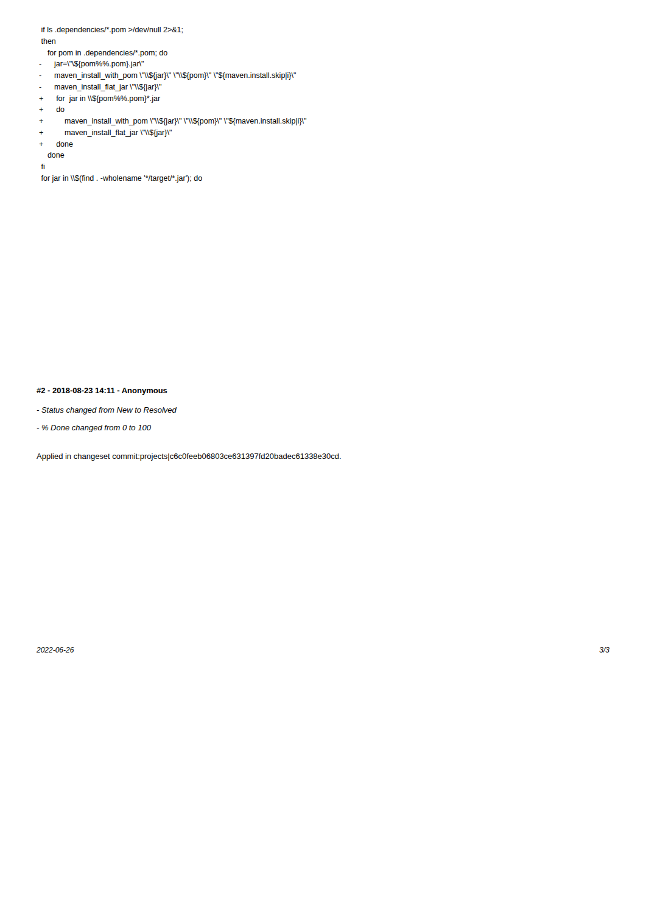if ls .dependencies/*.pom >/dev/null 2>&1;
 then
    for pom in .dependencies/*.pom; do
-      jar=\"\${pom%%.pom}.jar\"
-      maven_install_with_pom \"\\${jar}\" \"\\${pom}\" \"${maven.install.skip|i}\"
-      maven_install_flat_jar \"\\${jar}\"
+      for  jar in \\${pom%%.pom}*.jar
+      do
+          maven_install_with_pom \"\\${jar}\" \"\\${pom}\" \"${maven.install.skip|i}\"
+          maven_install_flat_jar \"\\${jar}\"
+      done
    done
 fi
 for jar in \\$(find . -wholename '*/target/*.jar'); do
#2 - 2018-08-23 14:11 - Anonymous
- Status changed from New to Resolved
- % Done changed from 0 to 100
Applied in changeset commit:projects|c6c0feeb06803ce631397fd20badec61338e30cd.
2022-06-26 3/3